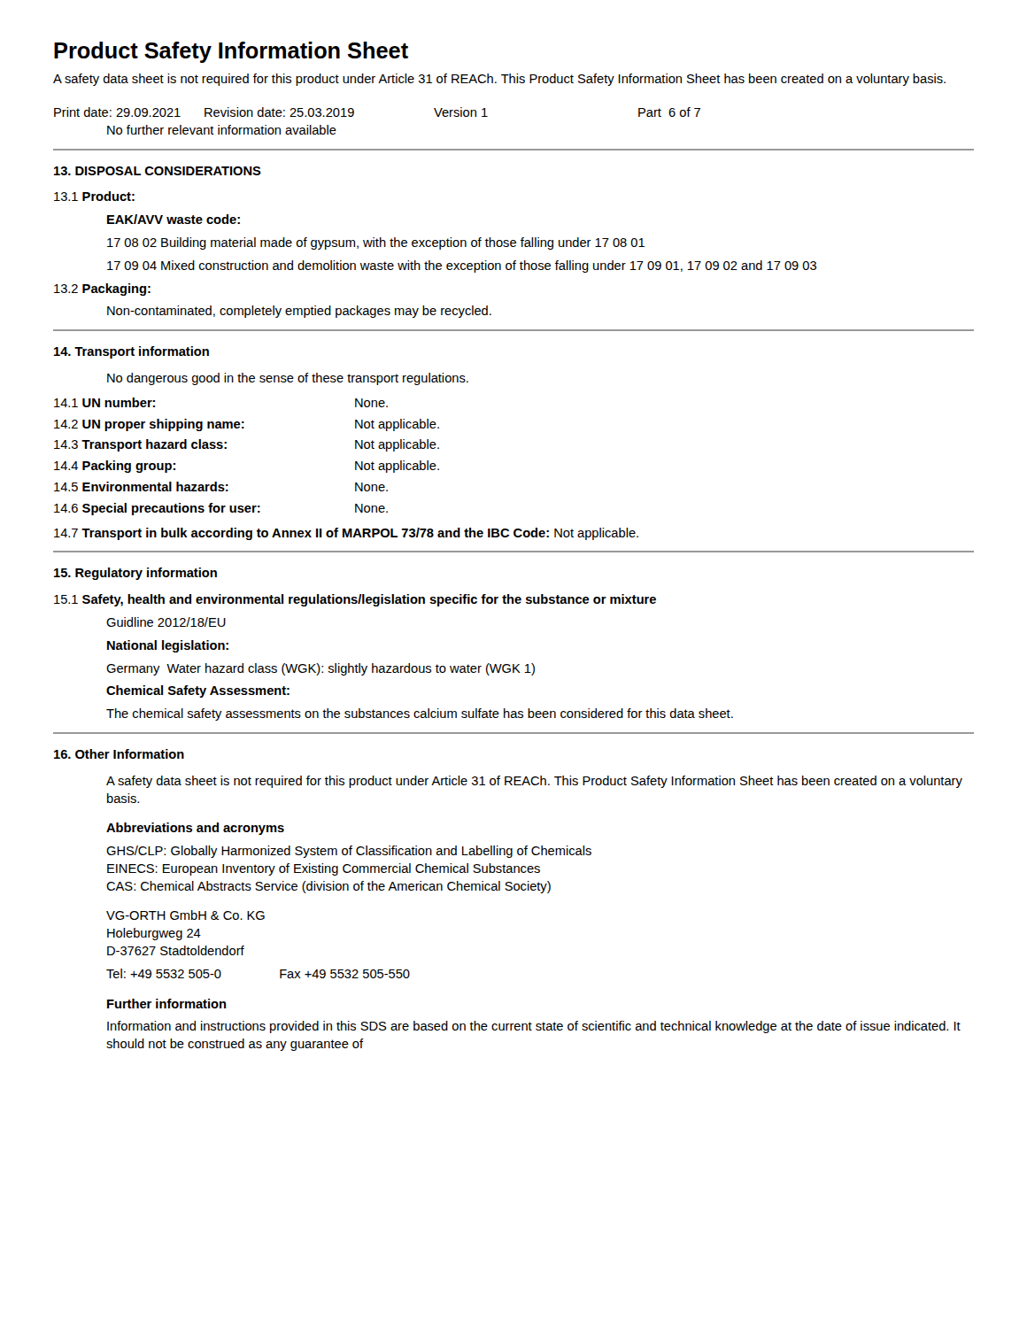Product Safety Information Sheet
A safety data sheet is not required for this product under Article 31 of REACh. This Product Safety Information Sheet has been created on a voluntary basis.
Print date: 29.09.2021 Revision date: 25.03.2019 Version 1 Part 6 of 7
No further relevant information available
13. DISPOSAL CONSIDERATIONS
13.1 Product:
EAK/AVV waste code:
17 08 02 Building material made of gypsum, with the exception of those falling under 17 08 01
17 09 04 Mixed construction and demolition waste with the exception of those falling under 17 09 01, 17 09 02 and 17 09 03
13.2 Packaging:
Non-contaminated, completely emptied packages may be recycled.
14. Transport information
No dangerous good in the sense of these transport regulations.
| 14.1 UN number: | None. |
| 14.2 UN proper shipping name: | Not applicable. |
| 14.3 Transport hazard class: | Not applicable. |
| 14.4 Packing group: | Not applicable. |
| 14.5 Environmental hazards: | None. |
| 14.6 Special precautions for user: | None. |
14.7 Transport in bulk according to Annex II of MARPOL 73/78 and the IBC Code: Not applicable.
15. Regulatory information
15.1 Safety, health and environmental regulations/legislation specific for the substance or mixture
Guidline 2012/18/EU
National legislation:
Germany Water hazard class (WGK): slightly hazardous to water (WGK 1)
Chemical Safety Assessment:
The chemical safety assessments on the substances calcium sulfate has been considered for this data sheet.
16. Other Information
A safety data sheet is not required for this product under Article 31 of REACh. This Product Safety Information Sheet has been created on a voluntary basis.
Abbreviations and acronyms
GHS/CLP: Globally Harmonized System of Classification and Labelling of Chemicals
EINECS: European Inventory of Existing Commercial Chemical Substances
CAS: Chemical Abstracts Service (division of the American Chemical Society)
VG-ORTH GmbH & Co. KG
Holeburgweg 24
D-37627 Stadtoldendorf
Tel: +49 5532 505-0 Fax +49 5532 505-550
Further information
Information and instructions provided in this SDS are based on the current state of scientific and technical knowledge at the date of issue indicated. It should not be construed as any guarantee of